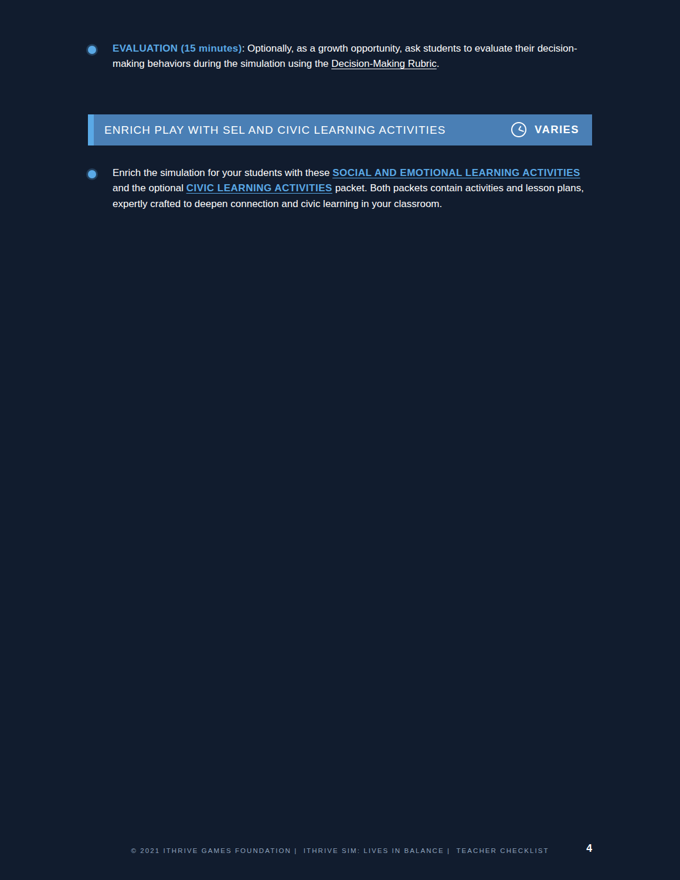EVALUATION (15 minutes): Optionally, as a growth opportunity, ask students to evaluate their decision-making behaviors during the simulation using the Decision-Making Rubric.
Enrich Play with SEL and Civic Learning Activities
VARIES
Enrich the simulation for your students with these Social and Emotional Learning Activities and the optional Civic Learning Activities packet. Both packets contain activities and lesson plans, expertly crafted to deepen connection and civic learning in your classroom.
© 2021 iThrive Games Foundation | iThrive Sim: Lives in Balance | Teacher Checklist
4